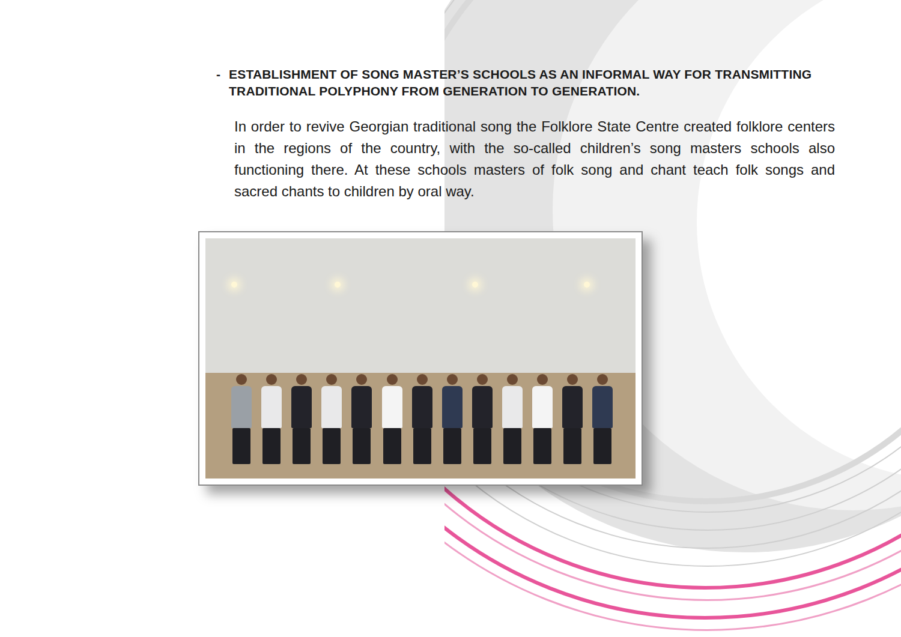-
Establishment of song master’s schools as an informal way for transmitting traditional polyphony from generation to generation.
In order to revive Georgian traditional song the Folklore State Centre created folklore centers in the regions of the country, with the so-called children’s song masters schools also functioning there. At these schools masters of folk song and chant teach folk songs and sacred chants to children by oral way.